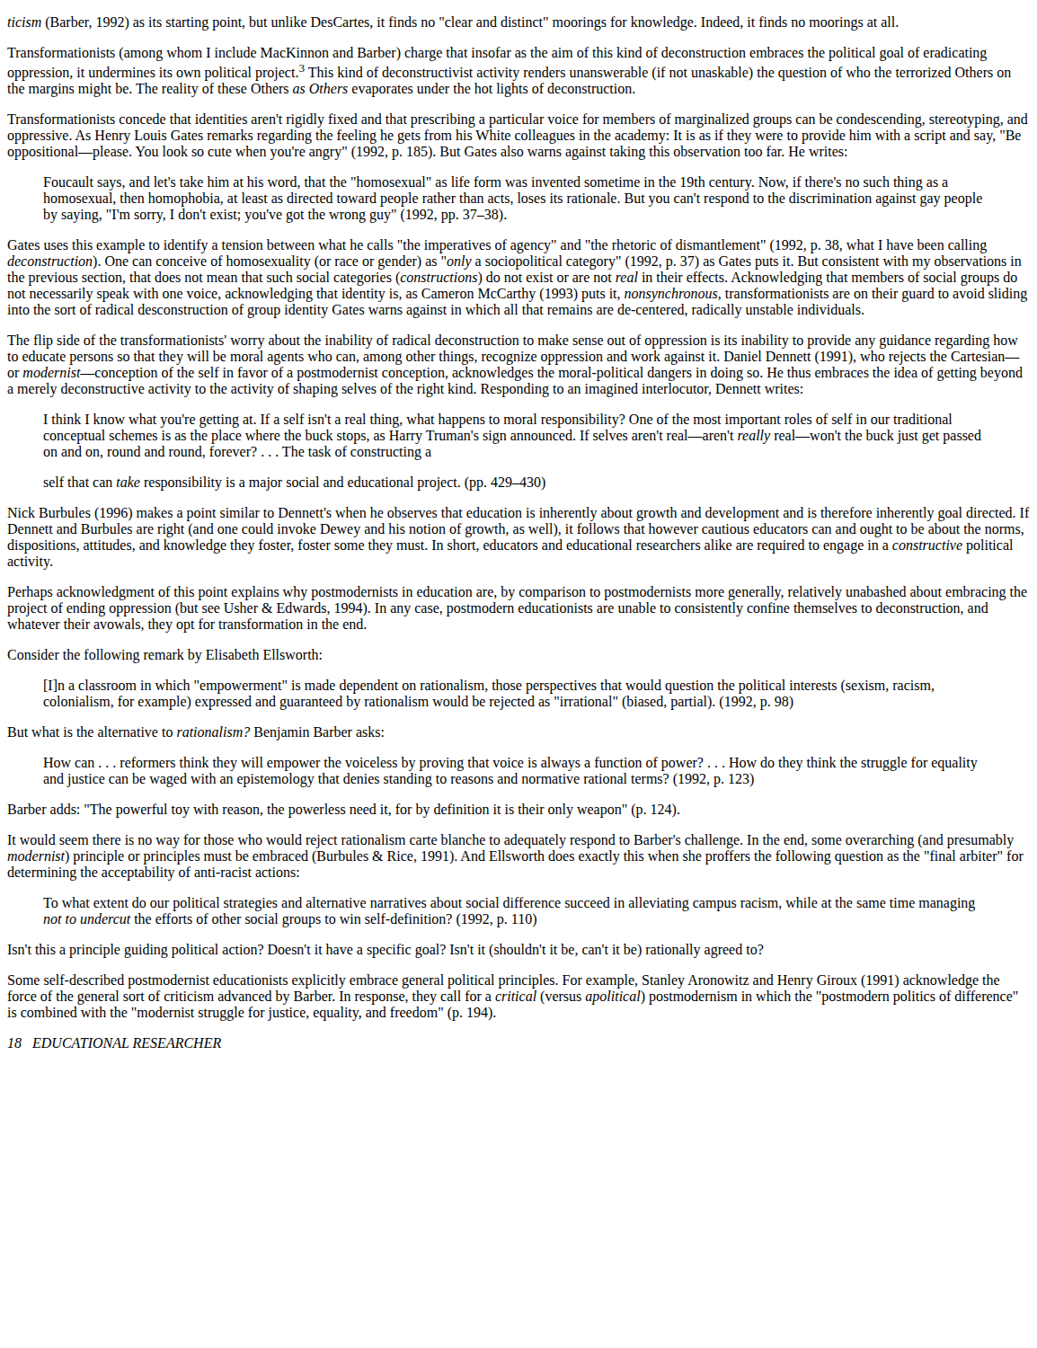ticism (Barber, 1992) as its starting point, but unlike DesCartes, it finds no "clear and distinct" moorings for knowledge. Indeed, it finds no moorings at all.
Transformationists (among whom I include MacKinnon and Barber) charge that insofar as the aim of this kind of deconstruction embraces the political goal of eradicating oppression, it undermines its own political project.3 This kind of deconstructivist activity renders unanswerable (if not unaskable) the question of who the terrorized Others on the margins might be. The reality of these Others as Others evaporates under the hot lights of deconstruction.
Transformationists concede that identities aren't rigidly fixed and that prescribing a particular voice for members of marginalized groups can be condescending, stereotyping, and oppressive. As Henry Louis Gates remarks regarding the feeling he gets from his White colleagues in the academy: It is as if they were to provide him with a script and say, "Be oppositional—please. You look so cute when you're angry" (1992, p. 185). But Gates also warns against taking this observation too far. He writes:
Foucault says, and let's take him at his word, that the "homosexual" as life form was invented sometime in the 19th century. Now, if there's no such thing as a homosexual, then homophobia, at least as directed toward people rather than acts, loses its rationale. But you can't respond to the discrimination against gay people by saying, "I'm sorry, I don't exist; you've got the wrong guy" (1992, pp. 37–38).
Gates uses this example to identify a tension between what he calls "the imperatives of agency" and "the rhetoric of dismantlement" (1992, p. 38, what I have been calling deconstruction). One can conceive of homosexuality (or race or gender) as "only a sociopolitical category" (1992, p. 37) as Gates puts it. But consistent with my observations in the previous section, that does not mean that such social categories (constructions) do not exist or are not real in their effects. Acknowledging that members of social groups do not necessarily speak with one voice, acknowledging that identity is, as Cameron McCarthy (1993) puts it, nonsynchronous, transformationists are on their guard to avoid sliding into the sort of radical desconstruction of group identity Gates warns against in which all that remains are de-centered, radically unstable individuals.
The flip side of the transformationists' worry about the inability of radical deconstruction to make sense out of oppression is its inability to provide any guidance regarding how to educate persons so that they will be moral agents who can, among other things, recognize oppression and work against it. Daniel Dennett (1991), who rejects the Cartesian—or modernist—conception of the self in favor of a postmodernist conception, acknowledges the moral-political dangers in doing so. He thus embraces the idea of getting beyond a merely deconstructive activity to the activity of shaping selves of the right kind. Responding to an imagined interlocutor, Dennett writes:
I think I know what you're getting at. If a self isn't a real thing, what happens to moral responsibility? One of the most important roles of self in our traditional conceptual schemes is as the place where the buck stops, as Harry Truman's sign announced. If selves aren't real—aren't really real—won't the buck just get passed on and on, round and round, forever? . . . The task of constructing a
self that can take responsibility is a major social and educational project. (pp. 429–430)
Nick Burbules (1996) makes a point similar to Dennett's when he observes that education is inherently about growth and development and is therefore inherently goal directed. If Dennett and Burbules are right (and one could invoke Dewey and his notion of growth, as well), it follows that however cautious educators can and ought to be about the norms, dispositions, attitudes, and knowledge they foster, foster some they must. In short, educators and educational researchers alike are required to engage in a constructive political activity.
Perhaps acknowledgment of this point explains why postmodernists in education are, by comparison to postmodernists more generally, relatively unabashed about embracing the project of ending oppression (but see Usher & Edwards, 1994). In any case, postmodern educationists are unable to consistently confine themselves to deconstruction, and whatever their avowals, they opt for transformation in the end.
Consider the following remark by Elisabeth Ellsworth:
[I]n a classroom in which "empowerment" is made dependent on rationalism, those perspectives that would question the political interests (sexism, racism, colonialism, for example) expressed and guaranteed by rationalism would be rejected as "irrational" (biased, partial). (1992, p. 98)
But what is the alternative to rationalism? Benjamin Barber asks:
How can . . . reformers think they will empower the voiceless by proving that voice is always a function of power? . . . How do they think the struggle for equality and justice can be waged with an epistemology that denies standing to reasons and normative rational terms? (1992, p. 123)
Barber adds: "The powerful toy with reason, the powerless need it, for by definition it is their only weapon" (p. 124).
It would seem there is no way for those who would reject rationalism carte blanche to adequately respond to Barber's challenge. In the end, some overarching (and presumably modernist) principle or principles must be embraced (Burbules & Rice, 1991). And Ellsworth does exactly this when she proffers the following question as the "final arbiter" for determining the acceptability of anti-racist actions:
To what extent do our political strategies and alternative narratives about social difference succeed in alleviating campus racism, while at the same time managing not to undercut the efforts of other social groups to win self-definition? (1992, p. 110)
Isn't this a principle guiding political action? Doesn't it have a specific goal? Isn't it (shouldn't it be, can't it be) rationally agreed to?
Some self-described postmodernist educationists explicitly embrace general political principles. For example, Stanley Aronowitz and Henry Giroux (1991) acknowledge the force of the general sort of criticism advanced by Barber. In response, they call for a critical (versus apolitical) postmodernism in which the "postmodern politics of difference" is combined with the "modernist struggle for justice, equality, and freedom" (p. 194).
18 EDUCATIONAL RESEARCHER